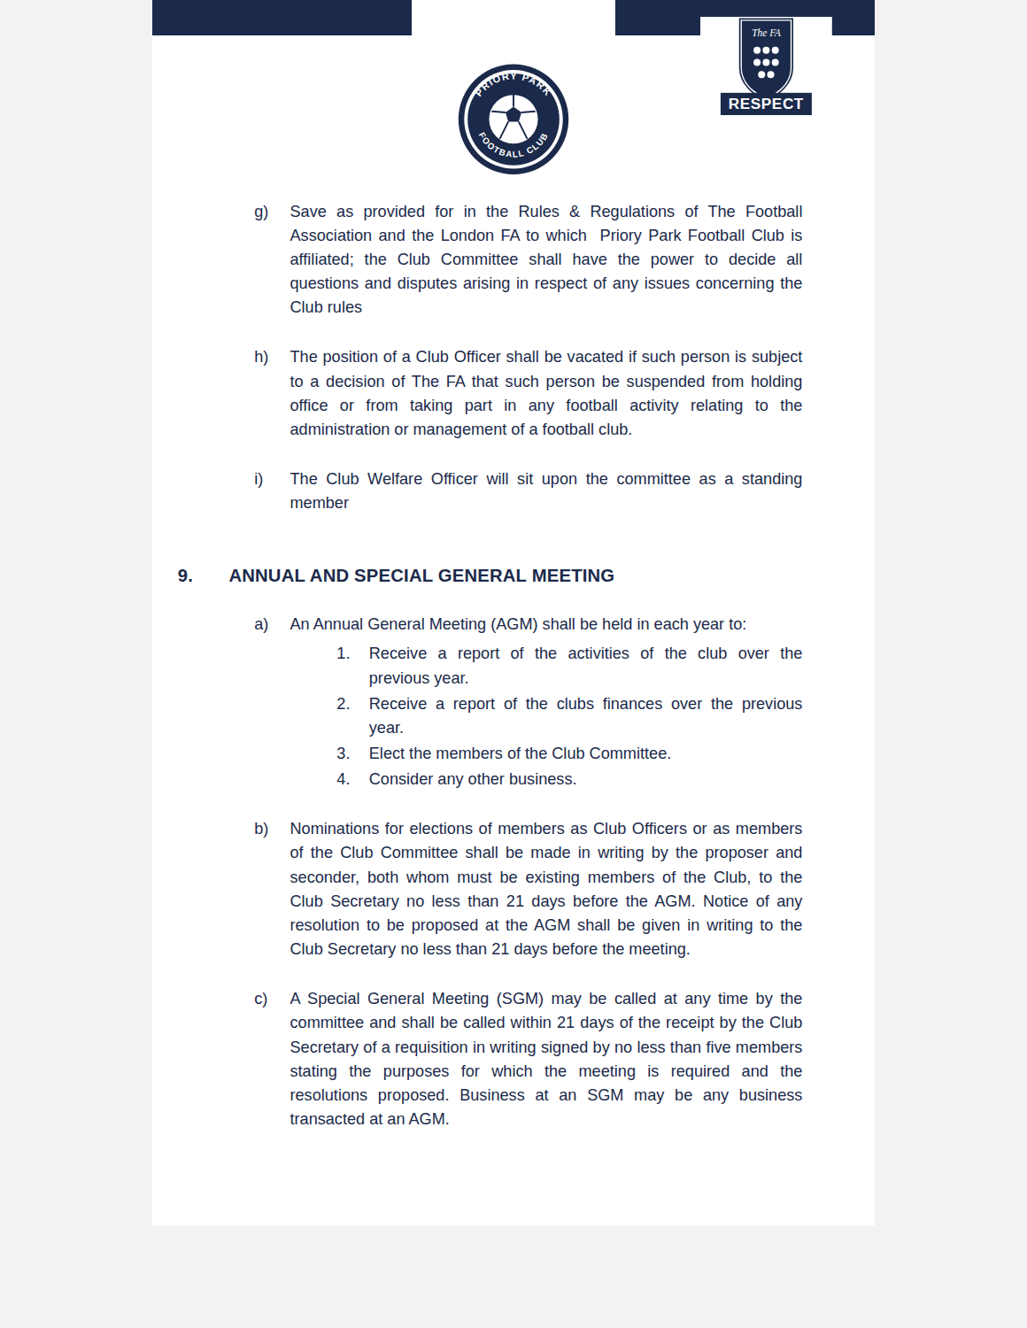PRIORY PARK FOOTBALL CLUB
The FA RESPECT
g) Save as provided for in the Rules & Regulations of The Football Association and the London FA to which Priory Park Football Club is affiliated; the Club Committee shall have the power to decide all questions and disputes arising in respect of any issues concerning the Club rules
h) The position of a Club Officer shall be vacated if such person is subject to a decision of The FA that such person be suspended from holding office or from taking part in any football activity relating to the administration or management of a football club.
i) The Club Welfare Officer will sit upon the committee as a standing member
9. ANNUAL AND SPECIAL GENERAL MEETING
a) An Annual General Meeting (AGM) shall be held in each year to:
1. Receive a report of the activities of the club over the previous year.
2. Receive a report of the clubs finances over the previous year.
3. Elect the members of the Club Committee.
4. Consider any other business.
b) Nominations for elections of members as Club Officers or as members of the Club Committee shall be made in writing by the proposer and seconder, both whom must be existing members of the Club, to the Club Secretary no less than 21 days before the AGM. Notice of any resolution to be proposed at the AGM shall be given in writing to the Club Secretary no less than 21 days before the meeting.
c) A Special General Meeting (SGM) may be called at any time by the committee and shall be called within 21 days of the receipt by the Club Secretary of a requisition in writing signed by no less than five members stating the purposes for which the meeting is required and the resolutions proposed. Business at an SGM may be any business transacted at an AGM.